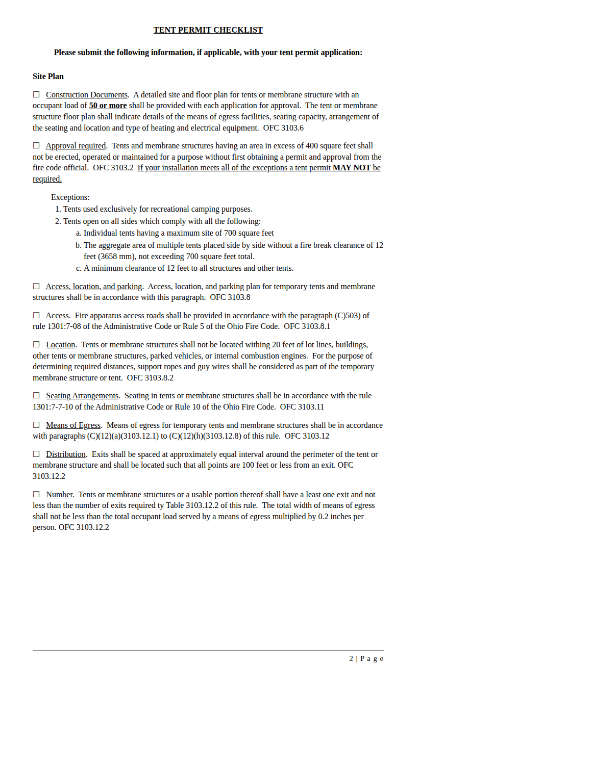TENT PERMIT CHECKLIST
Please submit the following information, if applicable, with your tent permit application:
Site Plan
☐ Construction Documents. A detailed site and floor plan for tents or membrane structure with an occupant load of 50 or more shall be provided with each application for approval. The tent or membrane structure floor plan shall indicate details of the means of egress facilities, seating capacity, arrangement of the seating and location and type of heating and electrical equipment. OFC 3103.6
☐ Approval required. Tents and membrane structures having an area in excess of 400 square feet shall not be erected, operated or maintained for a purpose without first obtaining a permit and approval from the fire code official. OFC 3103.2 If your installation meets all of the exceptions a tent permit MAY NOT be required.
Exceptions:
Tents used exclusively for recreational camping purposes.
Tents open on all sides which comply with all the following:
Individual tents having a maximum site of 700 square feet
The aggregate area of multiple tents placed side by side without a fire break clearance of 12 feet (3658 mm), not exceeding 700 square feet total.
A minimum clearance of 12 feet to all structures and other tents.
☐ Access, location, and parking. Access, location, and parking plan for temporary tents and membrane structures shall be in accordance with this paragraph. OFC 3103.8
☐ Access. Fire apparatus access roads shall be provided in accordance with the paragraph (C)503) of rule 1301:7-08 of the Administrative Code or Rule 5 of the Ohio Fire Code. OFC 3103.8.1
☐ Location. Tents or membrane structures shall not be located withing 20 feet of lot lines, buildings, other tents or membrane structures, parked vehicles, or internal combustion engines. For the purpose of determining required distances, support ropes and guy wires shall be considered as part of the temporary membrane structure or tent. OFC 3103.8.2
☐ Seating Arrangements. Seating in tents or membrane structures shall be in accordance with the rule 1301:7-7-10 of the Administrative Code or Rule 10 of the Ohio Fire Code. OFC 3103.11
☐ Means of Egress. Means of egress for temporary tents and membrane structures shall be in accordance with paragraphs (C)(12)(a)(3103.12.1) to (C)(12)(h)(3103.12.8) of this rule. OFC 3103.12
☐ Distribution. Exits shall be spaced at approximately equal interval around the perimeter of the tent or membrane structure and shall be located such that all points are 100 feet or less from an exit. OFC 3103.12.2
☐ Number. Tents or membrane structures or a usable portion thereof shall have a least one exit and not less than the number of exits required ty Table 3103.12.2 of this rule. The total width of means of egress shall not be less than the total occupant load served by a means of egress multiplied by 0.2 inches per person. OFC 3103.12.2
2 | P a g e